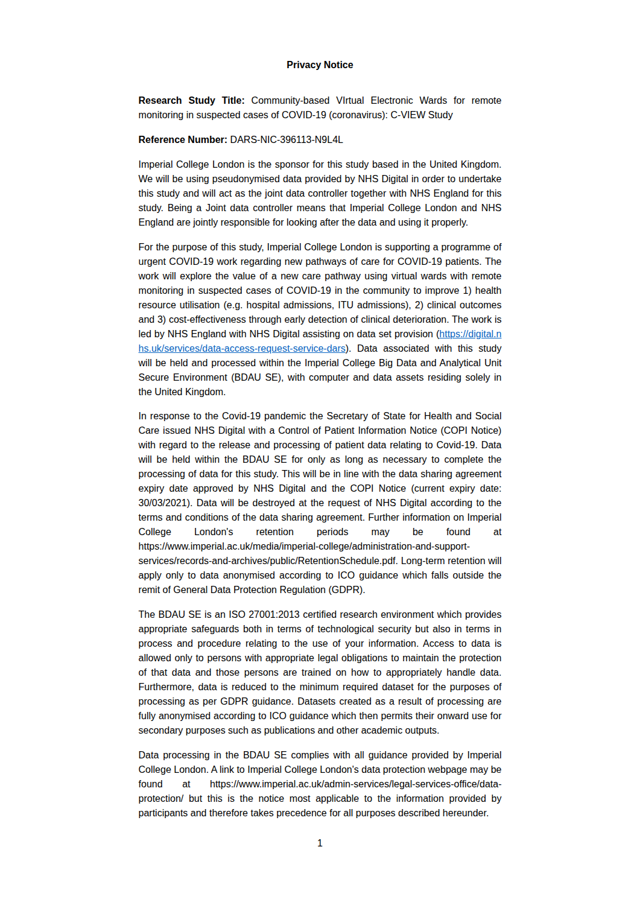Privacy Notice
Research Study Title: Community-based VIrtual Electronic Wards for remote monitoring in suspected cases of COVID-19 (coronavirus): C-VIEW Study
Reference Number: DARS-NIC-396113-N9L4L
Imperial College London is the sponsor for this study based in the United Kingdom. We will be using pseudonymised data provided by NHS Digital in order to undertake this study and will act as the joint data controller together with NHS England for this study. Being a Joint data controller means that Imperial College London and NHS England are jointly responsible for looking after the data and using it properly.
For the purpose of this study, Imperial College London is supporting a programme of urgent COVID-19 work regarding new pathways of care for COVID-19 patients. The work will explore the value of a new care pathway using virtual wards with remote monitoring in suspected cases of COVID-19 in the community to improve 1) health resource utilisation (e.g. hospital admissions, ITU admissions), 2) clinical outcomes and 3) cost-effectiveness through early detection of clinical deterioration. The work is led by NHS England with NHS Digital assisting on data set provision (https://digital.nhs.uk/services/data-access-request-service-dars). Data associated with this study will be held and processed within the Imperial College Big Data and Analytical Unit Secure Environment (BDAU SE), with computer and data assets residing solely in the United Kingdom.
In response to the Covid-19 pandemic the Secretary of State for Health and Social Care issued NHS Digital with a Control of Patient Information Notice (COPI Notice) with regard to the release and processing of patient data relating to Covid-19. Data will be held within the BDAU SE for only as long as necessary to complete the processing of data for this study. This will be in line with the data sharing agreement expiry date approved by NHS Digital and the COPI Notice (current expiry date: 30/03/2021). Data will be destroyed at the request of NHS Digital according to the terms and conditions of the data sharing agreement. Further information on Imperial College London's retention periods may be found at https://www.imperial.ac.uk/media/imperial-college/administration-and-support-services/records-and-archives/public/RetentionSchedule.pdf. Long-term retention will apply only to data anonymised according to ICO guidance which falls outside the remit of General Data Protection Regulation (GDPR).
The BDAU SE is an ISO 27001:2013 certified research environment which provides appropriate safeguards both in terms of technological security but also in terms in process and procedure relating to the use of your information. Access to data is allowed only to persons with appropriate legal obligations to maintain the protection of that data and those persons are trained on how to appropriately handle data. Furthermore, data is reduced to the minimum required dataset for the purposes of processing as per GDPR guidance. Datasets created as a result of processing are fully anonymised according to ICO guidance which then permits their onward use for secondary purposes such as publications and other academic outputs.
Data processing in the BDAU SE complies with all guidance provided by Imperial College London. A link to Imperial College London's data protection webpage may be found at https://www.imperial.ac.uk/admin-services/legal-services-office/data-protection/ but this is the notice most applicable to the information provided by participants and therefore takes precedence for all purposes described hereunder.
1